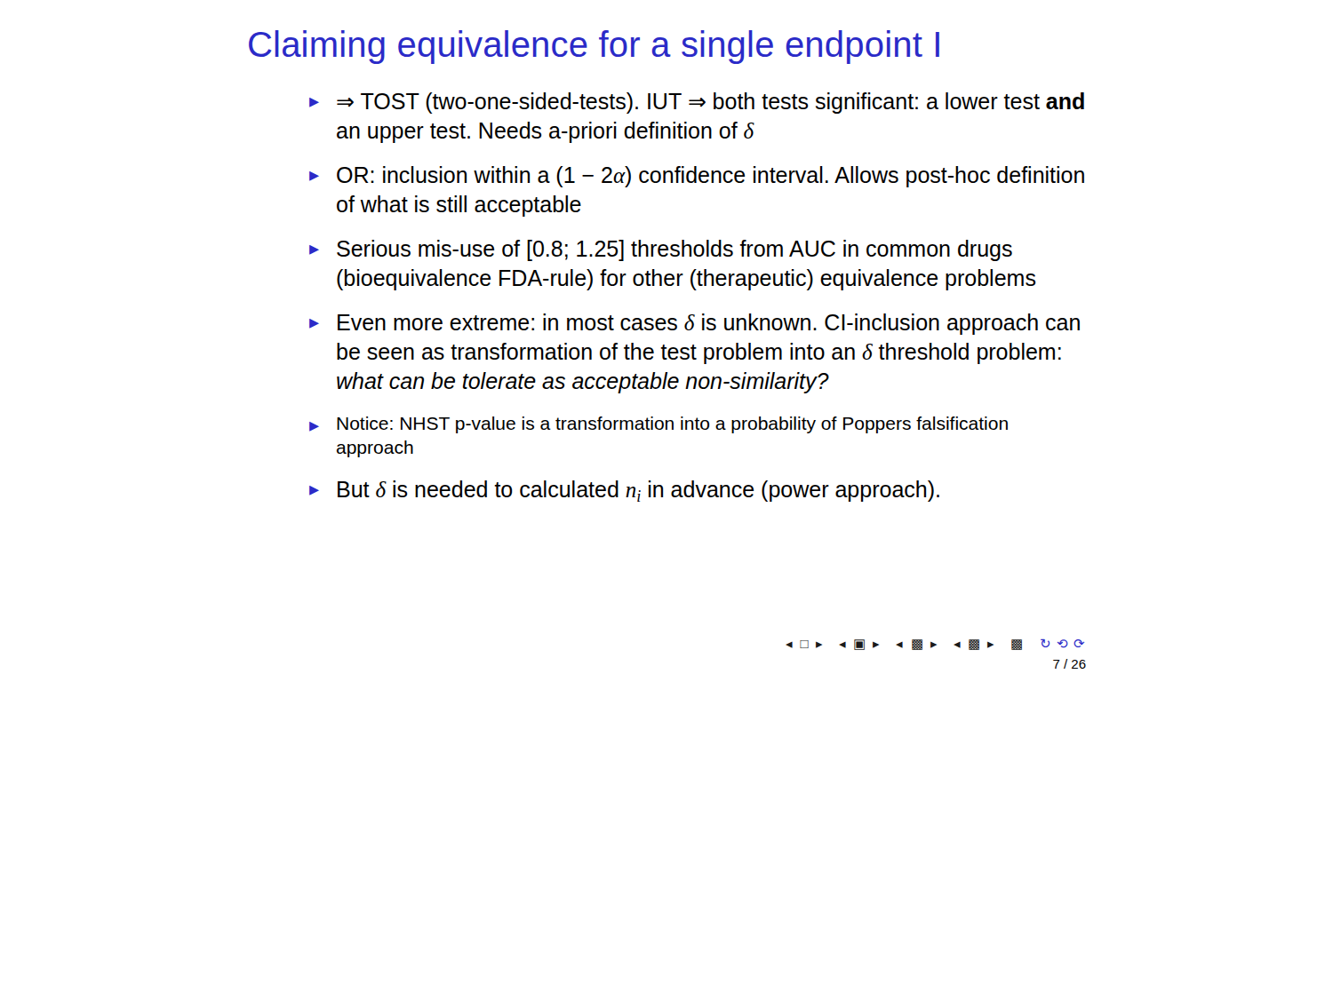Claiming equivalence for a single endpoint I
⇒ TOST (two-one-sided-tests). IUT ⇒ both tests significant: a lower test and an upper test. Needs a-priori definition of δ
OR: inclusion within a (1 − 2α) confidence interval. Allows post-hoc definition of what is still acceptable
Serious mis-use of [0.8; 1.25] thresholds from AUC in common drugs (bioequivalence FDA-rule) for other (therapeutic) equivalence problems
Even more extreme: in most cases δ is unknown. CI-inclusion approach can be seen as transformation of the test problem into an δ threshold problem: what can be tolerate as acceptable non-similarity?
Notice: NHST p-value is a transformation into a probability of Poppers falsification approach
But δ is needed to calculated ni in advance (power approach).
◂ □ ▸ ◂ ▣ ▸ ◂ ▩ ▸ ◂ ▩ ▸ ▩ ↻ ⟲ ⟳
7 / 26